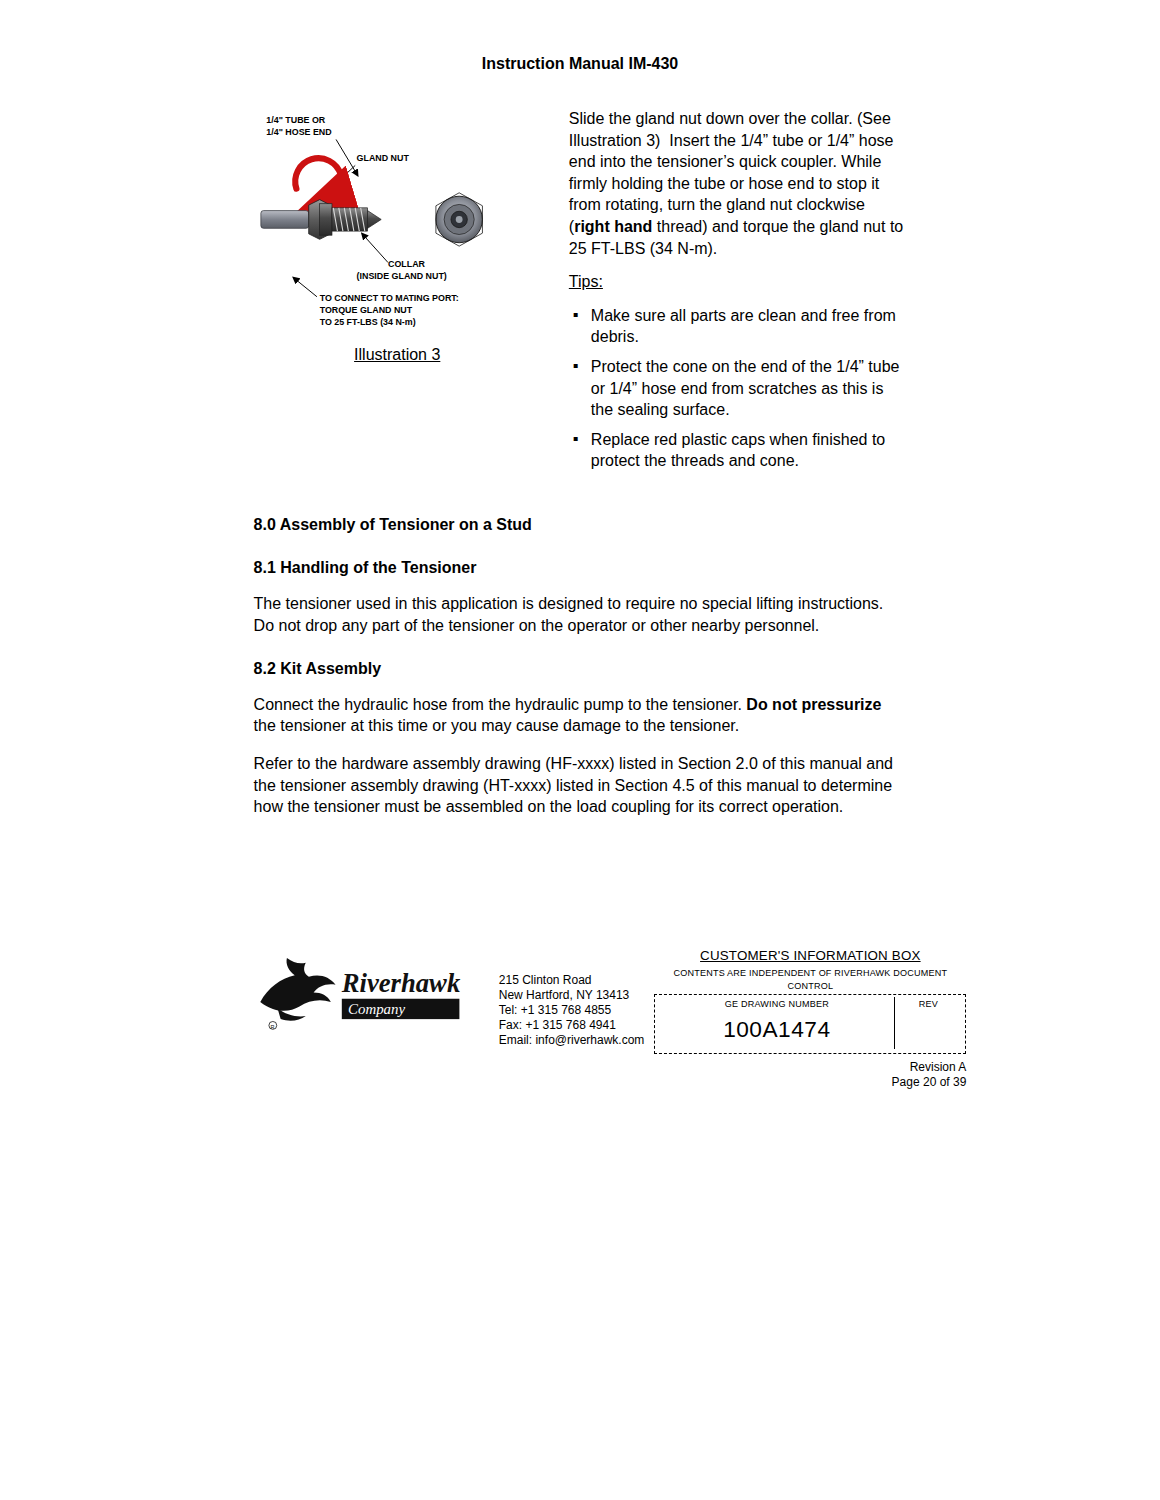Instruction Manual IM-430
1/4" TUBE OR 1/4" HOSE END GLAND NUT COLLAR (INSIDE GLAND NUT) TO CONNECT TO MATING PORT: TORQUE GLAND NUT TO 25 FT-LBS (34 N-m)
Illustration 3
Slide the gland nut down over the collar. (See Illustration 3) Insert the 1/4” tube or 1/4” hose end into the tensioner’s quick coupler. While firmly holding the tube or hose end to stop it from rotating, turn the gland nut clockwise (right hand thread) and torque the gland nut to 25 FT-LBS (34 N-m).
Tips:
Make sure all parts are clean and free from debris.
Protect the cone on the end of the 1/4” tube or 1/4” hose end from scratches as this is the sealing surface.
Replace red plastic caps when finished to protect the threads and cone.
8.0 Assembly of Tensioner on a Stud
8.1 Handling of the Tensioner
The tensioner used in this application is designed to require no special lifting instructions. Do not drop any part of the tensioner on the operator or other nearby personnel.
8.2 Kit Assembly
Connect the hydraulic hose from the hydraulic pump to the tensioner. Do not pressurize the tensioner at this time or you may cause damage to the tensioner.
Refer to the hardware assembly drawing (HF-xxxx) listed in Section 2.0 of this manual and the tensioner assembly drawing (HT-xxxx) listed in Section 4.5 of this manual to determine how the tensioner must be assembled on the load coupling for its correct operation.
Riverhawk Company R
215 Clinton Road
New Hartford, NY 13413
Tel: +1 315 768 4855
Fax: +1 315 768 4941
Email: info@riverhawk.com
CUSTOMER'S INFORMATION BOX
CONTENTS ARE INDEPENDENT OF RIVERHAWK DOCUMENT CONTROL
GE DRAWING NUMBER
100A1474
REV
Revision A
Page 20 of 39